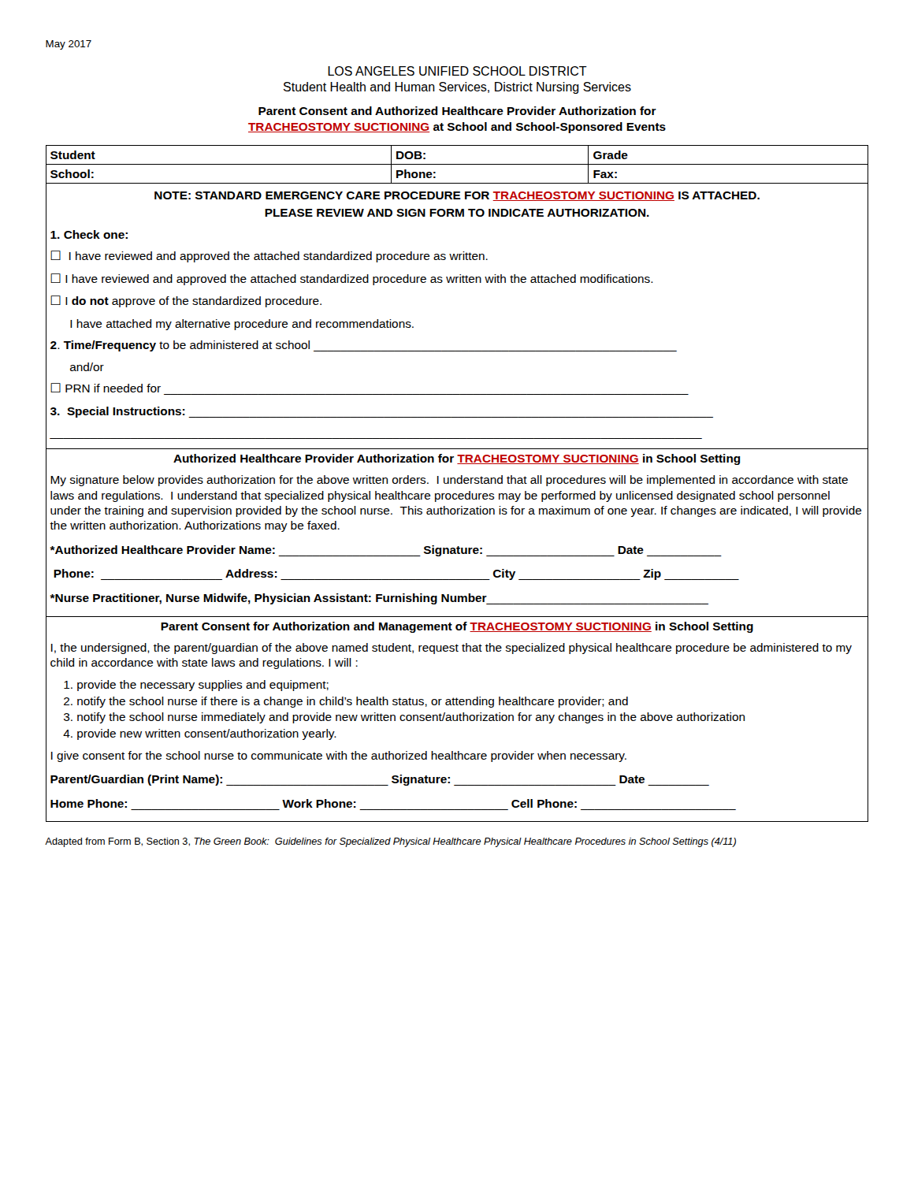May 2017
LOS ANGELES UNIFIED SCHOOL DISTRICT
Student Health and Human Services, District Nursing Services
Parent Consent and Authorized Healthcare Provider Authorization for
TRACHEOSTOMY SUCTIONING at School and School-Sponsored Events
| Student | DOB: | Grade |
| School: | Phone: | Fax: |
| NOTE: STANDARD EMERGENCY CARE PROCEDURE FOR TRACHEOSTOMY SUCTIONING IS ATTACHED. PLEASE REVIEW AND SIGN FORM TO INDICATE AUTHORIZATION. 1. Check one: ☐ I have reviewed and approved the attached standardized procedure as written. ☐ I have reviewed and approved the attached standardized procedure as written with the attached modifications. ☐ I do not approve of the standardized procedure. I have attached my alternative procedure and recommendations. 2 . Time/Frequency to be administered at school ______________________________________________________ and/or ☐ PRN if needed for ______________________________________________________________________________ 3. Special Instructions: ______________________________________________________________________________ _________________________________________________________________________________________________ |
| Authorized Healthcare Provider Authorization for TRACHEOSTOMY SUCTIONING in School Setting My signature below provides authorization for the above written orders. I understand that all procedures will be implemented in accordance with state laws and regulations. I understand that specialized physical healthcare procedures may be performed by unlicensed designated school personnel under the training and supervision provided by the school nurse. This authorization is for a maximum of one year. If changes are indicated, I will provide the written authorization. Authorizations may be faxed. *Authorized Healthcare Provider Name: _____________________ Signature: ___________________ Date ___________ Phone: __________________ Address: _______________________________ City __________________ Zip ___________ *Nurse Practitioner, Nurse Midwife, Physician Assistant: Furnishing Number _________________________________ |
| Parent Consent for Authorization and Management of TRACHEOSTOMY SUCTIONING in School Setting I, the undersigned, the parent/guardian of the above named student, request that the specialized physical healthcare procedure be administered to my child in accordance with state laws and regulations. I will : provide the necessary supplies and equipment; notify the school nurse if there is a change in child’s health status, or attending healthcare provider; and notify the school nurse immediately and provide new written consent/authorization for any changes in the above authorization provide new written consent/authorization yearly. I give consent for the school nurse to communicate with the authorized healthcare provider when necessary. Parent/Guardian (Print Name): ________________________ Signature: ________________________ Date _________ Home Phone: ______________________ Work Phone: ______________________ Cell Phone: _______________________ |
Adapted from Form B, Section 3, The Green Book: Guidelines for Specialized Physical Healthcare Physical Healthcare Procedures in School Settings (4/11)